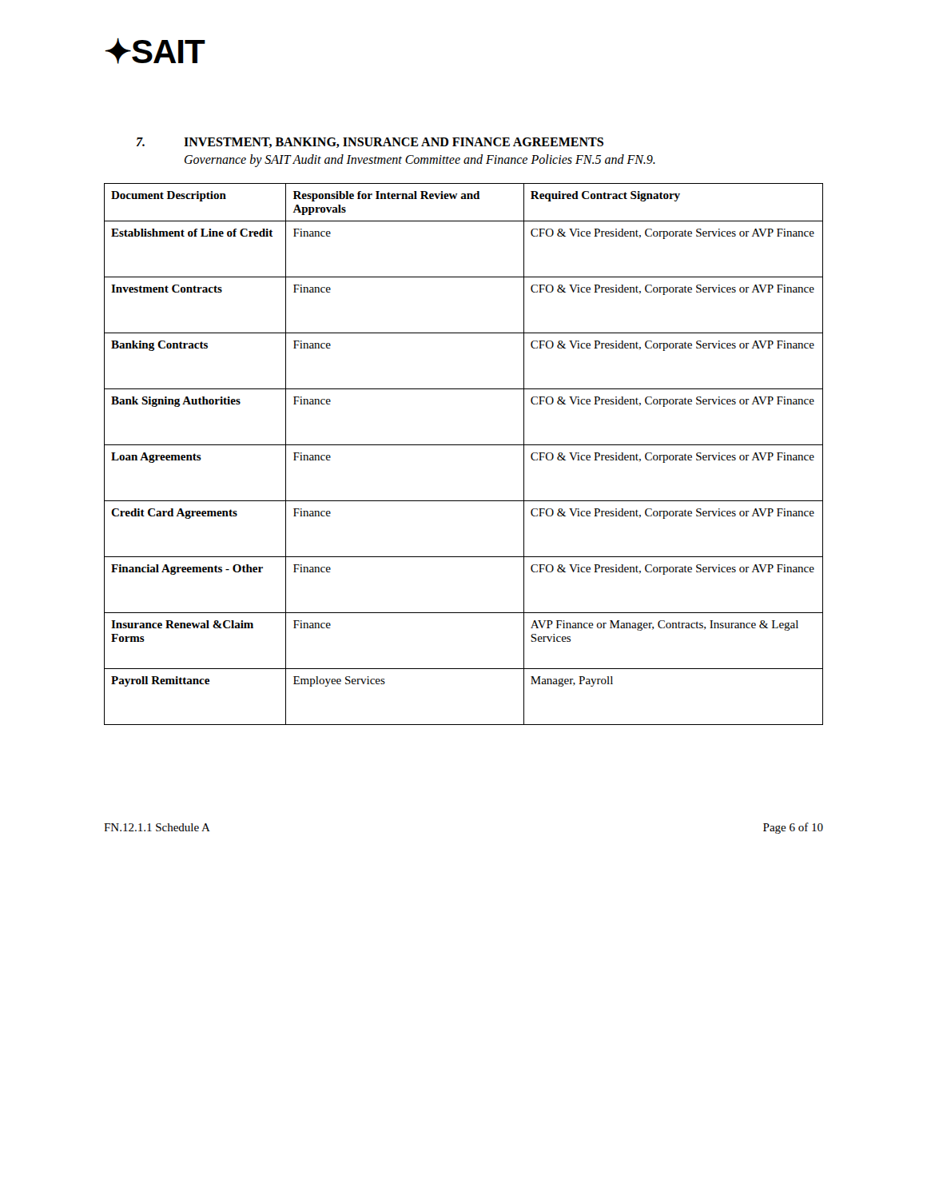✦SAIT
7. Investment, Banking, Insurance and Finance Agreements
Governance by SAIT Audit and Investment Committee and Finance Policies FN.5 and FN.9.
| Document Description | Responsible for Internal Review and Approvals | Required Contract Signatory |
| --- | --- | --- |
| Establishment of Line of Credit | Finance | CFO & Vice President, Corporate Services or AVP Finance |
| Investment Contracts | Finance | CFO & Vice President, Corporate Services or AVP Finance |
| Banking Contracts | Finance | CFO & Vice President, Corporate Services or AVP Finance |
| Bank Signing Authorities | Finance | CFO & Vice President, Corporate Services or AVP Finance |
| Loan Agreements | Finance | CFO & Vice President, Corporate Services or AVP Finance |
| Credit Card Agreements | Finance | CFO & Vice President, Corporate Services or AVP Finance |
| Financial Agreements - Other | Finance | CFO & Vice President, Corporate Services or AVP Finance |
| Insurance Renewal &Claim Forms | Finance | AVP Finance or Manager, Contracts, Insurance & Legal Services |
| Payroll Remittance | Employee Services | Manager, Payroll |
FN.12.1.1 Schedule A Page 6 of 10